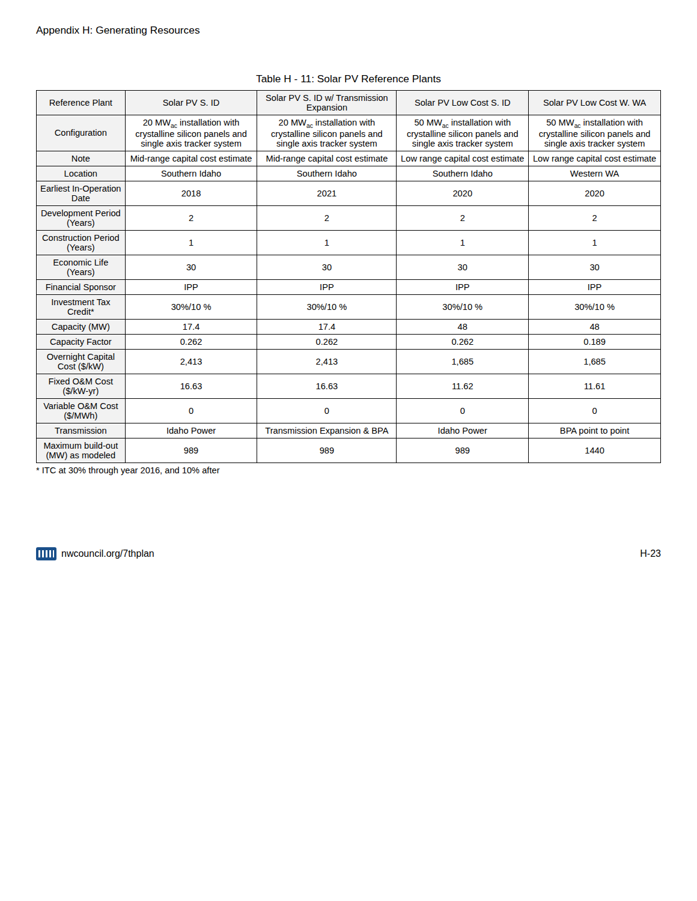Appendix H: Generating Resources
Table H - 11: Solar PV Reference Plants
| Reference Plant | Solar PV S. ID | Solar PV S. ID w/ Transmission Expansion | Solar PV Low Cost S. ID | Solar PV Low Cost W. WA |
| --- | --- | --- | --- | --- |
| Configuration | 20 MW ac installation with crystalline silicon panels and single axis tracker system | 20 MW ac installation with crystalline silicon panels and single axis tracker system | 50 MW ac installation with crystalline silicon panels and single axis tracker system | 50 MW ac installation with crystalline silicon panels and single axis tracker system |
| Note | Mid-range capital cost estimate | Mid-range capital cost estimate | Low range capital cost estimate | Low range capital cost estimate |
| Location | Southern Idaho | Southern Idaho | Southern Idaho | Western WA |
| Earliest In-Operation Date | 2018 | 2021 | 2020 | 2020 |
| Development Period (Years) | 2 | 2 | 2 | 2 |
| Construction Period (Years) | 1 | 1 | 1 | 1 |
| Economic Life (Years) | 30 | 30 | 30 | 30 |
| Financial Sponsor | IPP | IPP | IPP | IPP |
| Investment Tax Credit* | 30%/10 % | 30%/10 % | 30%/10 % | 30%/10 % |
| Capacity (MW) | 17.4 | 17.4 | 48 | 48 |
| Capacity Factor | 0.262 | 0.262 | 0.262 | 0.189 |
| Overnight Capital Cost ($/kW) | 2,413 | 2,413 | 1,685 | 1,685 |
| Fixed O&M Cost ($/kW-yr) | 16.63 | 16.63 | 11.62 | 11.61 |
| Variable O&M Cost ($/MWh) | 0 | 0 | 0 | 0 |
| Transmission | Idaho Power | Transmission Expansion & BPA | Idaho Power | BPA point to point |
| Maximum build-out (MW) as modeled | 989 | 989 | 989 | 1440 |
* ITC at 30% through year 2016, and 10% after
nwcouncil.org/7thplan
H-23